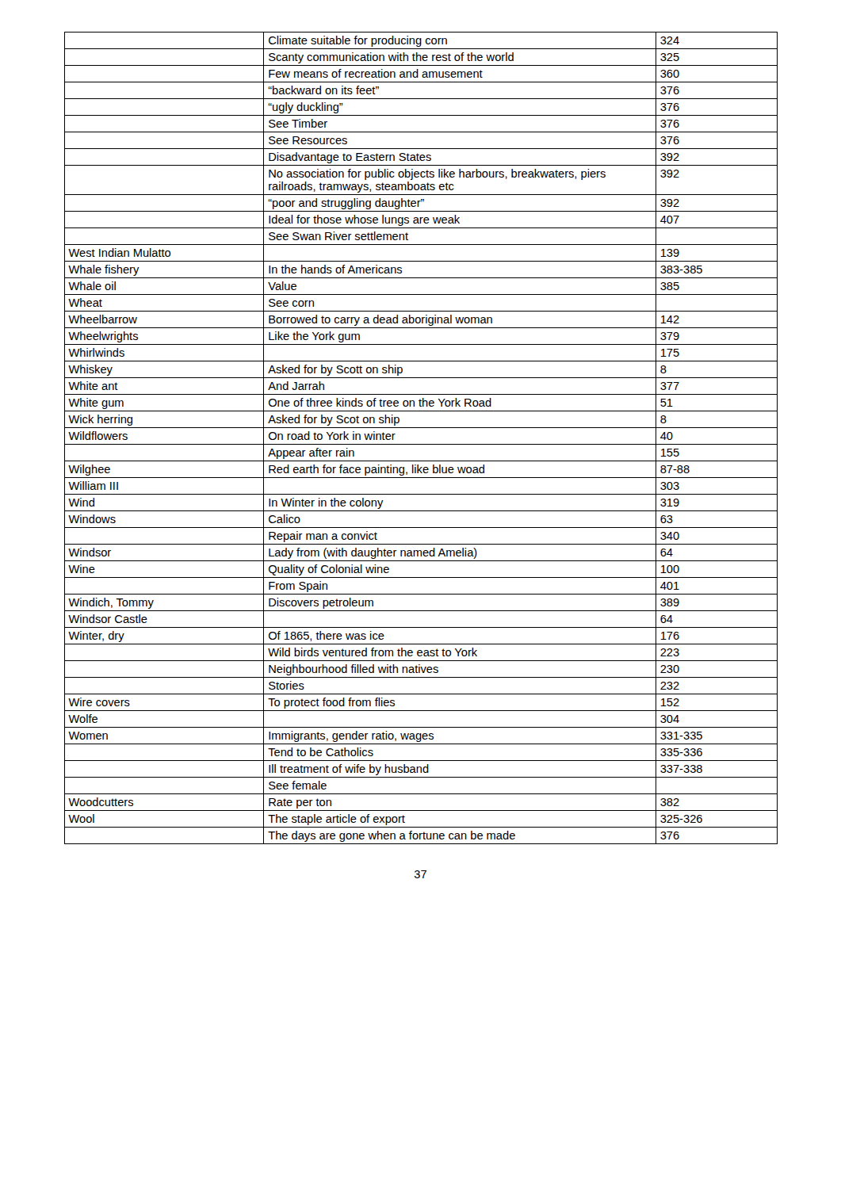| | Climate suitable for producing corn | 324 |
| | Scanty communication with the rest of the world | 325 |
| | Few means of recreation and amusement | 360 |
| | “backward on its feet” | 376 |
| | “ugly duckling” | 376 |
| | See Timber | 376 |
| | See Resources | 376 |
| | Disadvantage to Eastern States | 392 |
| | No association for public objects like harbours, breakwaters, piers railroads, tramways, steamboats etc | 392 |
| | “poor and struggling daughter” | 392 |
| | Ideal for those whose lungs are weak | 407 |
| | See Swan River settlement | |
| West Indian Mulatto | | 139 |
| Whale fishery | In the hands of Americans | 383-385 |
| Whale oil | Value | 385 |
| Wheat | See corn | |
| Wheelbarrow | Borrowed to carry a dead aboriginal woman | 142 |
| Wheelwrights | Like the York gum | 379 |
| Whirlwinds | | 175 |
| Whiskey | Asked for by Scott on ship | 8 |
| White ant | And Jarrah | 377 |
| White gum | One of three kinds of tree on the York Road | 51 |
| Wick herring | Asked for by Scot on ship | 8 |
| Wildflowers | On road to York in winter | 40 |
| | Appear after rain | 155 |
| Wilghee | Red earth for face painting, like blue woad | 87-88 |
| William III | | 303 |
| Wind | In Winter in the colony | 319 |
| Windows | Calico | 63 |
| | Repair man a convict | 340 |
| Windsor | Lady from (with daughter named Amelia) | 64 |
| Wine | Quality of Colonial wine | 100 |
| | From Spain | 401 |
| Windich, Tommy | Discovers petroleum | 389 |
| Windsor Castle | | 64 |
| Winter, dry | Of 1865, there was ice | 176 |
| | Wild birds ventured from the east to York | 223 |
| | Neighbourhood filled with natives | 230 |
| | Stories | 232 |
| Wire covers | To protect food from flies | 152 |
| Wolfe | | 304 |
| Women | Immigrants, gender ratio, wages | 331-335 |
| | Tend to be Catholics | 335-336 |
| | Ill treatment of wife by husband | 337-338 |
| | See female | |
| Woodcutters | Rate per ton | 382 |
| Wool | The staple article of export | 325-326 |
| | The days are gone when a fortune can be made | 376 |
37